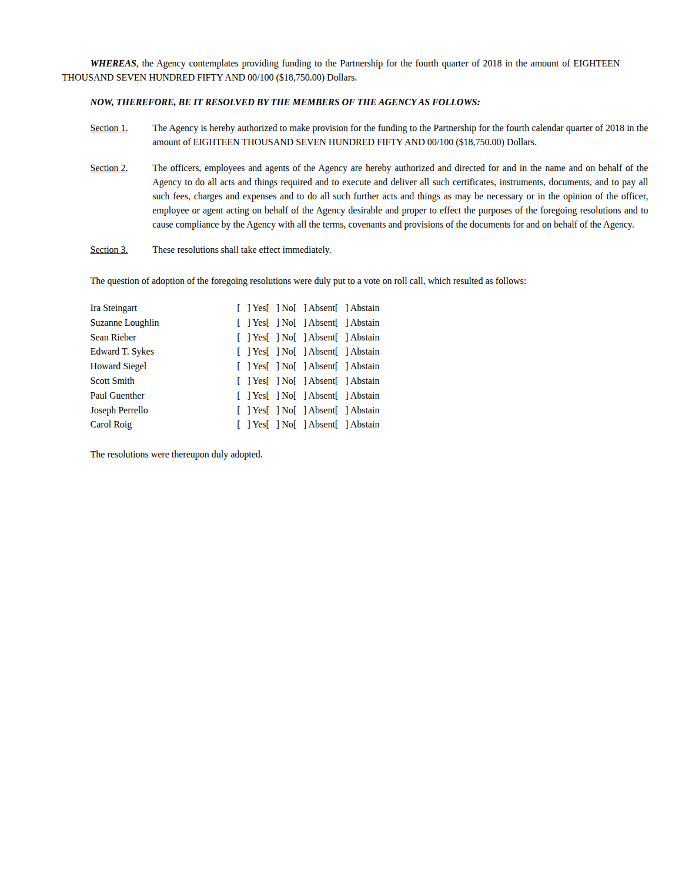WHEREAS, the Agency contemplates providing funding to the Partnership for the fourth quarter of 2018 in the amount of EIGHTEEN THOUSAND SEVEN HUNDRED FIFTY AND 00/100 ($18,750.00) Dollars.
NOW, THEREFORE, BE IT RESOLVED BY THE MEMBERS OF THE AGENCY AS FOLLOWS:
| Section 1. | The Agency is hereby authorized to make provision for the funding to the Partnership for the fourth calendar quarter of 2018 in the amount of EIGHTEEN THOUSAND SEVEN HUNDRED FIFTY AND 00/100 ($18,750.00) Dollars. |
| Section 2. | The officers, employees and agents of the Agency are hereby authorized and directed for and in the name and on behalf of the Agency to do all acts and things required and to execute and deliver all such certificates, instruments, documents, and to pay all such fees, charges and expenses and to do all such further acts and things as may be necessary or in the opinion of the officer, employee or agent acting on behalf of the Agency desirable and proper to effect the purposes of the foregoing resolutions and to cause compliance by the Agency with all the terms, covenants and provisions of the documents for and on behalf of the Agency. |
| Section 3. | These resolutions shall take effect immediately. |
The question of adoption of the foregoing resolutions were duly put to a vote on roll call, which resulted as follows:
| Ira Steingart | [ ] Yes | [ ] No | [ ] Absent | [ ] Abstain |
| Suzanne Loughlin | [ ] Yes | [ ] No | [ ] Absent | [ ] Abstain |
| Sean Rieber | [ ] Yes | [ ] No | [ ] Absent | [ ] Abstain |
| Edward T. Sykes | [ ] Yes | [ ] No | [ ] Absent | [ ] Abstain |
| Howard Siegel | [ ] Yes | [ ] No | [ ] Absent | [ ] Abstain |
| Scott Smith | [ ] Yes | [ ] No | [ ] Absent | [ ] Abstain |
| Paul Guenther | [ ] Yes | [ ] No | [ ] Absent | [ ] Abstain |
| Joseph Perrello | [ ] Yes | [ ] No | [ ] Absent | [ ] Abstain |
| Carol Roig | [ ] Yes | [ ] No | [ ] Absent | [ ] Abstain |
The resolutions were thereupon duly adopted.